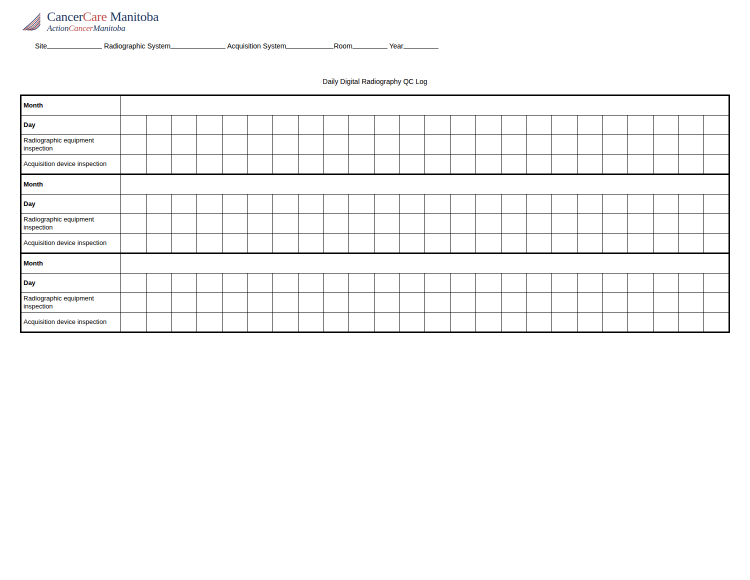Cancer Care Manitoba
Action Cancer Manitoba
Site Radiographic System Acquisition System Room Year
Daily Digital Radiography QC Log
| Month | |
| Day | | | | | | | | | | | | | | | | | | | | | | | | |
| Radiographic equipment inspection | | | | | | | | | | | | | | | | | | | | | | | | |
| Acquisition device inspection | | | | | | | | | | | | | | | | | | | | | | | | |
| Month | |
| Day | | | | | | | | | | | | | | | | | | | | | | | | |
| Radiographic equipment inspection | | | | | | | | | | | | | | | | | | | | | | | | |
| Acquisition device inspection | | | | | | | | | | | | | | | | | | | | | | | | |
| Month | |
| Day | | | | | | | | | | | | | | | | | | | | | | | | |
| Radiographic equipment inspection | | | | | | | | | | | | | | | | | | | | | | | | |
| Acquisition device inspection | | | | | | | | | | | | | | | | | | | | | | | | |